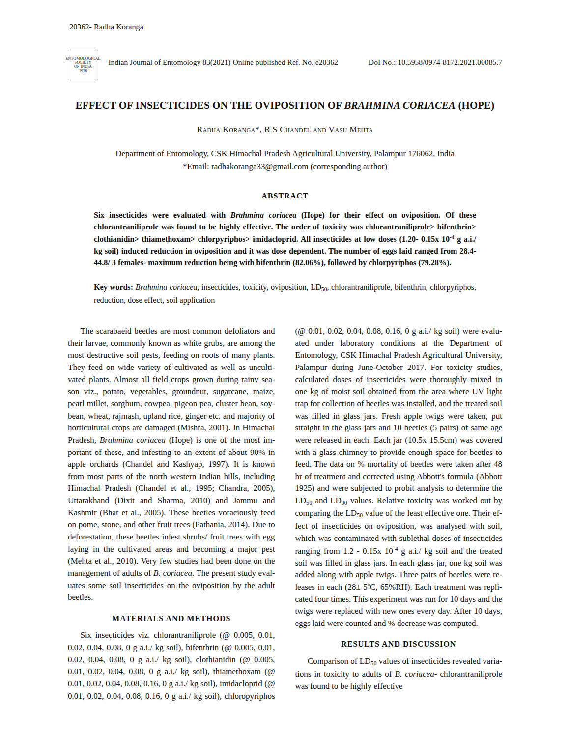20362- Radha Koranga
ENTOMOLOGICAL
SOCIETY
OF INDIA
1938
Indian Journal of Entomology 83(2021) Online published Ref. No. e20362 DoI No.: 10.5958/0974-8172.2021.00085.7
EFFECT OF INSECTICIDES ON THE OVIPOSITION OF BRAHMINA CORIACEA (HOPE)
Radha Koranga*, R S Chandel and Vasu Mehta
Department of Entomology, CSK Himachal Pradesh Agricultural University, Palampur 176062, India
*Email: radhakoranga33@gmail.com (corresponding author)
Abstract
Six insecticides were evaluated with Brahmina coriacea (Hope) for their effect on oviposition. Of these chlorantraniliprole was found to be highly effective. The order of toxicity was chlorantraniliprole> bifenthrin> clothianidin> thiamethoxam> chlorpyriphos> imidacloprid. All insecticides at low doses (1.20- 0.15x 10-4 g a.i./ kg soil) induced reduction in oviposition and it was dose dependent. The number of eggs laid ranged from 28.4- 44.8/ 3 females- maximum reduction being with bifenthrin (82.06%), followed by chlorpyriphos (79.28%).
Key words: Brahmina coriacea, insecticides, toxicity, oviposition, LD50, chlorantraniliprole, bifenthrin, chlorpyriphos, reduction, dose effect, soil application
The scarabaeid beetles are most common defoliators and their larvae, commonly known as white grubs, are among the most destructive soil pests, feeding on roots of many plants. They feed on wide variety of cultivated as well as uncultivated plants. Almost all field crops grown during rainy season viz., potato, vegetables, groundnut, sugarcane, maize, pearl millet, sorghum, cowpea, pigeon pea, cluster bean, soybean, wheat, rajmash, upland rice, ginger etc. and majority of horticultural crops are damaged (Mishra, 2001). In Himachal Pradesh, Brahmina coriacea (Hope) is one of the most important of these, and infesting to an extent of about 90% in apple orchards (Chandel and Kashyap, 1997). It is known from most parts of the north western Indian hills, including Himachal Pradesh (Chandel et al., 1995; Chandra, 2005), Uttarakhand (Dixit and Sharma, 2010) and Jammu and Kashmir (Bhat et al., 2005). These beetles voraciously feed on pome, stone, and other fruit trees (Pathania, 2014). Due to deforestation, these beetles infest shrubs/ fruit trees with egg laying in the cultivated areas and becoming a major pest (Mehta et al., 2010). Very few studies had been done on the management of adults of B. coriacea. The present study evaluates some soil insecticides on the oviposition by the adult beetles.
Materials and Methods
Six insecticides viz. chlorantraniliprole (@ 0.005, 0.01, 0.02, 0.04, 0.08, 0 g a.i./ kg soil), bifenthrin (@ 0.005, 0.01, 0.02, 0.04, 0.08, 0 g a.i./ kg soil), clothianidin (@ 0.005, 0.01, 0.02, 0.04, 0.08, 0 g a.i./ kg soil), thiamethoxam (@ 0.01, 0.02, 0.04, 0.08, 0.16, 0 g a.i./ kg soil), imidacloprid (@ 0.01, 0.02, 0.04, 0.08, 0.16, 0 g a.i./ kg soil), chloropyriphos (@ 0.01, 0.02, 0.04, 0.08, 0.16, 0 g a.i./ kg soil) were evaluated under laboratory conditions at the Department of Entomology, CSK Himachal Pradesh Agricultural University, Palampur during June-October 2017. For toxicity studies, calculated doses of insecticides were thoroughly mixed in one kg of moist soil obtained from the area where UV light trap for collection of beetles was installed, and the treated soil was filled in glass jars. Fresh apple twigs were taken, put straight in the glass jars and 10 beetles (5 pairs) of same age were released in each. Each jar (10.5x 15.5cm) was covered with a glass chimney to provide enough space for beetles to feed. The data on % mortality of beetles were taken after 48 hr of treatment and corrected using Abbott's formula (Abbott 1925) and were subjected to probit analysis to determine the LD50 and LD90 values. Relative toxicity was worked out by comparing the LD50 value of the least effective one. Their effect of insecticides on oviposition, was analysed with soil, which was contaminated with sublethal doses of insecticides ranging from 1.2 - 0.15x 10-4 g a.i./ kg soil and the treated soil was filled in glass jars. In each glass jar, one kg soil was added along with apple twigs. Three pairs of beetles were releases in each (28± 5ºC, 65%RH). Each treatment was replicated four times. This experiment was run for 10 days and the twigs were replaced with new ones every day. After 10 days, eggs laid were counted and % decrease was computed.
Results and Discussion
Comparison of LD50 values of insecticides revealed variations in toxicity to adults of B. coriacea- chlorantraniliprole was found to be highly effective